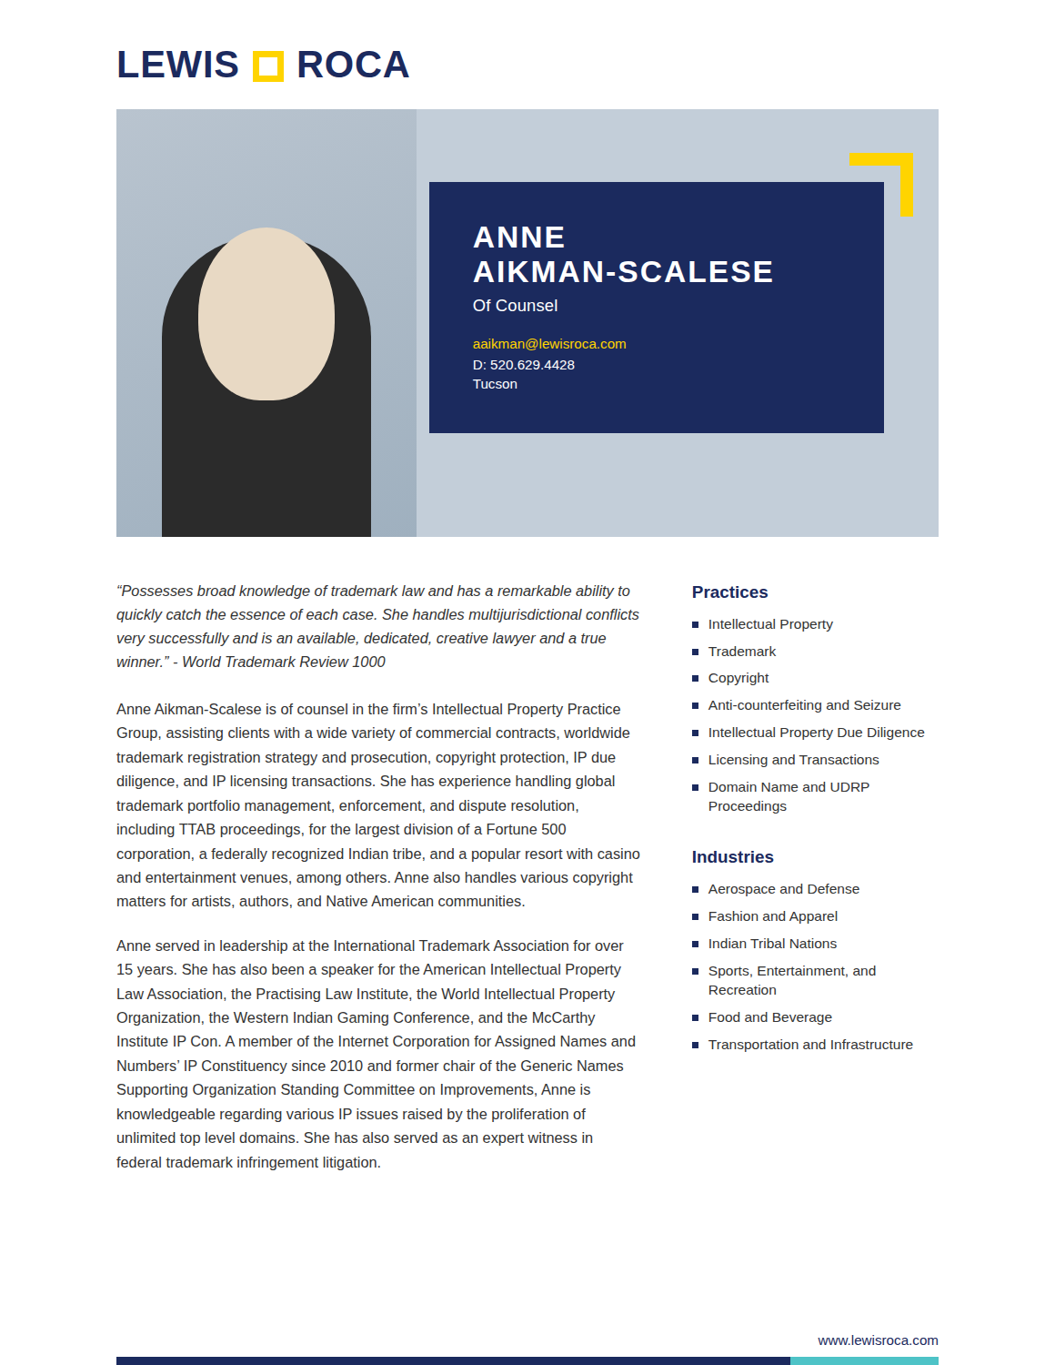LEWIS ROCA
Anne
Aikman-Scalese
Of Counsel
aaikman@lewisroca.com
D: 520.629.4428
Tucson
“Possesses broad knowledge of trademark law and has a remarkable ability to quickly catch the essence of each case. She handles multijurisdictional conflicts very successfully and is an available, dedicated, creative lawyer and a true winner.” - World Trademark Review 1000
Anne Aikman-Scalese is of counsel in the firm’s Intellectual Property Practice Group, assisting clients with a wide variety of commercial contracts, worldwide trademark registration strategy and prosecution, copyright protection, IP due diligence, and IP licensing transactions. She has experience handling global trademark portfolio management, enforcement, and dispute resolution, including TTAB proceedings, for the largest division of a Fortune 500 corporation, a federally recognized Indian tribe, and a popular resort with casino and entertainment venues, among others. Anne also handles various copyright matters for artists, authors, and Native American communities.
Anne served in leadership at the International Trademark Association for over 15 years. She has also been a speaker for the American Intellectual Property Law Association, the Practising Law Institute, the World Intellectual Property Organization, the Western Indian Gaming Conference, and the McCarthy Institute IP Con. A member of the Internet Corporation for Assigned Names and Numbers’ IP Constituency since 2010 and former chair of the Generic Names Supporting Organization Standing Committee on Improvements, Anne is knowledgeable regarding various IP issues raised by the proliferation of unlimited top level domains. She has also served as an expert witness in federal trademark infringement litigation.
Practices
Intellectual Property
Trademark
Copyright
Anti-counterfeiting and Seizure
Intellectual Property Due Diligence
Licensing and Transactions
Domain Name and UDRP Proceedings
Industries
Aerospace and Defense
Fashion and Apparel
Indian Tribal Nations
Sports, Entertainment, and Recreation
Food and Beverage
Transportation and Infrastructure
www.lewisroca.com